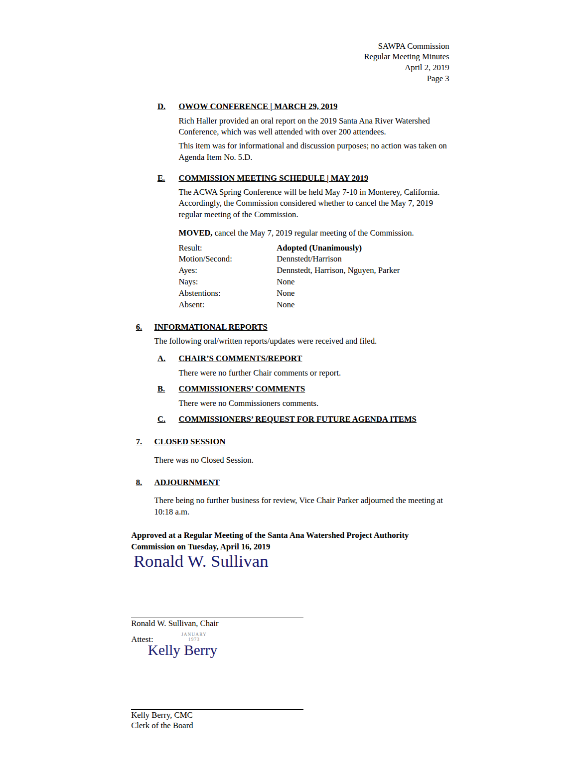SAWPA Commission
Regular Meeting Minutes
April 2, 2019
Page 3
D.
OWOW CONFERENCE | MARCH 29, 2019
Rich Haller provided an oral report on the 2019 Santa Ana River Watershed Conference, which was well attended with over 200 attendees.
This item was for informational and discussion purposes; no action was taken on Agenda Item No. 5.D.
E.
COMMISSION MEETING SCHEDULE | MAY 2019
The ACWA Spring Conference will be held May 7-10 in Monterey, California. Accordingly, the Commission considered whether to cancel the May 7, 2019 regular meeting of the Commission.
MOVED, cancel the May 7, 2019 regular meeting of the Commission.
| Result: | Adopted (Unanimously) |
| Motion/Second: | Dennstedt/Harrison |
| Ayes: | Dennstedt, Harrison, Nguyen, Parker |
| Nays: | None |
| Abstentions: | None |
| Absent: | None |
6.
INFORMATIONAL REPORTS
The following oral/written reports/updates were received and filed.
A.
CHAIR’S COMMENTS/REPORT
There were no further Chair comments or report.
B.
COMMISSIONERS’ COMMENTS
There were no Commissioners comments.
C.
COMMISSIONERS’ REQUEST FOR FUTURE AGENDA ITEMS
7.
CLOSED SESSION
There was no Closed Session.
8.
ADJOURNMENT
There being no further business for review, Vice Chair Parker adjourned the meeting at 10:18 a.m.
Approved at a Regular Meeting of the Santa Ana Watershed Project Authority Commission on Tuesday, April 16, 2019
Ronald W. Sullivan
Ronald W. Sullivan, Chair
Attest:
JANUARY
1973
Kelly Berry
Kelly Berry, CMC
Clerk of the Board